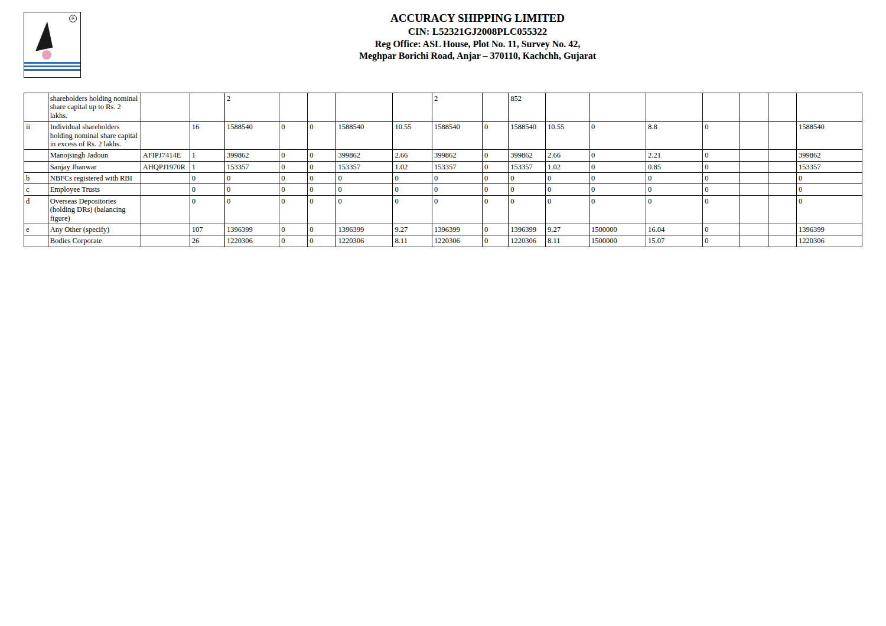®
ACCURACY SHIPPING LIMITED
CIN: L52321GJ2008PLC055322
Reg Office: ASL House, Plot No. 11, Survey No. 42,
Meghpar Borichi Road, Anjar – 370110, Kachchh, Gujarat
| | shareholders holding nominal share capital up to Rs. 2 lakhs. | | | 2 | | | | | 2 | | 852 | | | | | | | |
| ii | Individual shareholders holding nominal share capital in excess of Rs. 2 lakhs. | | 16 | 1588540 | 0 | 0 | 1588540 | 10.55 | 1588540 | 0 | 1588540 | 10.55 | 0 | 8.8 | 0 | | | 1588540 |
| | Manojsingh Jadoun | AFIPJ7414E | 1 | 399862 | 0 | 0 | 399862 | 2.66 | 399862 | 0 | 399862 | 2.66 | 0 | 2.21 | 0 | | | 399862 |
| | Sanjay Jhanwar | AHQPJ1970R | 1 | 153357 | 0 | 0 | 153357 | 1.02 | 153357 | 0 | 153357 | 1.02 | 0 | 0.85 | 0 | | | 153357 |
| b | NBFCs registered with RBI | | 0 | 0 | 0 | 0 | 0 | 0 | 0 | 0 | 0 | 0 | 0 | 0 | 0 | | | 0 |
| c | Employee Trusts | | 0 | 0 | 0 | 0 | 0 | 0 | 0 | 0 | 0 | 0 | 0 | 0 | 0 | | | 0 |
| d | Overseas Depositories (holding DRs) (balancing figure) | | 0 | 0 | 0 | 0 | 0 | 0 | 0 | 0 | 0 | 0 | 0 | 0 | 0 | | | 0 |
| e | Any Other (specify) | | 107 | 1396399 | 0 | 0 | 1396399 | 9.27 | 1396399 | 0 | 1396399 | 9.27 | 1500000 | 16.04 | 0 | | | 1396399 |
| | Bodies Corporate | | 26 | 1220306 | 0 | 0 | 1220306 | 8.11 | 1220306 | 0 | 1220306 | 8.11 | 1500000 | 15.07 | 0 | | | 1220306 |